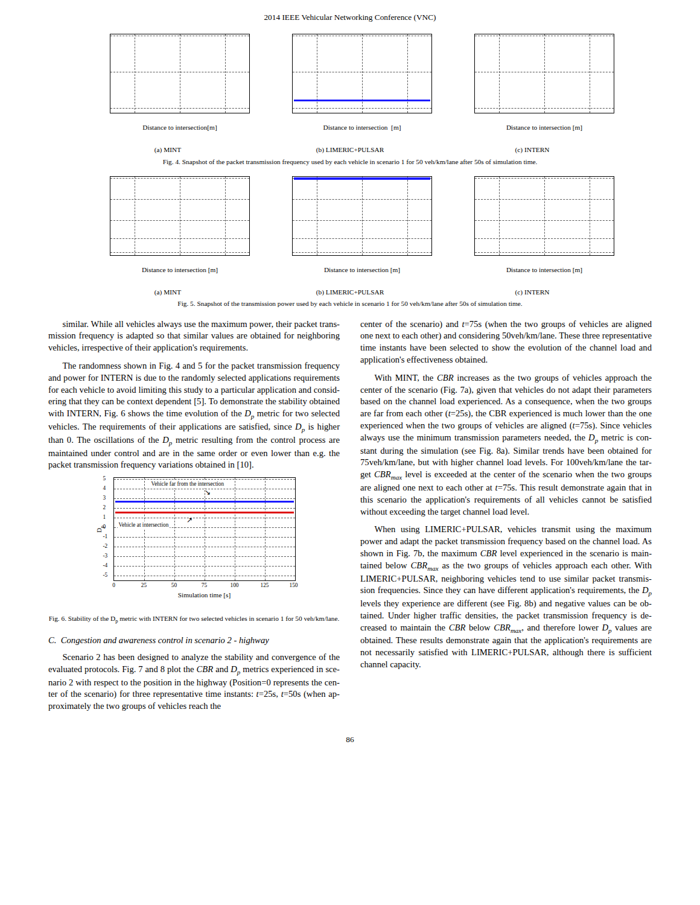2014 IEEE Vehicular Networking Conference (VNC)
Tf [Hz] 10 5 0 -2000 0 2000
Distance to intersection[m]
(a) MINT
Tf [Hz] 10 5 0 -2000 0 2000
Distance to intersection [m]
(b) LIMERIC+PULSAR
Tf [Hz] 10 5 0 -2000 0 2000
Distance to intersection [m]
(c) INTERN
Fig. 4. Snapshot of the packet transmission frequency used by each vehicle in scenario 1 for 50 veh/km/lane after 50s of simulation time.
Pt [dBm] 30 20 10 0 -10 -2000 0 2000
Distance to intersection [m]
(a) MINT
Pt [dBm] 30 20 10 0 -10 -2000 0 2000
Distance to intersection [m]
(b) LIMERIC+PULSAR
Pt [dBm] 30 20 10 0 -10 -2000 0 2000
Distance to intersection [m]
(c) INTERN
Fig. 5. Snapshot of the transmission power used by each vehicle in scenario 1 for 50 veh/km/lane after 50s of simulation time.
similar. While all vehicles always use the maximum power, their packet transmission frequency is adapted so that similar values are obtained for neighboring vehicles, irrespective of their application's requirements.
The randomness shown in Fig. 4 and 5 for the packet transmission frequency and power for INTERN is due to the randomly selected applications requirements for each vehicle to avoid limiting this study to a particular application and considering that they can be context dependent [5]. To demonstrate the stability obtained with INTERN, Fig. 6 shows the time evolution of the Dp metric for two selected vehicles. The requirements of their applications are satisfied, since Dp is higher than 0. The oscillations of the Dp metric resulting from the control process are maintained under control and are in the same order or even lower than e.g. the packet transmission frequency variations obtained in [10].
Dp 5 4 3 2 1 0 -1 -2 -3 -4 -5 0 25 50 75 100 125 150 Vehicle far from the intersection Vehicle at intersection ↘ ↗
Simulation time [s]
Fig. 6. Stability of the Dp metric with INTERN for two selected vehicles in scenario 1 for 50 veh/km/lane.
C. Congestion and awareness control in scenario 2 - highway
Scenario 2 has been designed to analyze the stability and convergence of the evaluated protocols. Fig. 7 and 8 plot the CBR and Dp metrics experienced in scenario 2 with respect to the position in the highway (Position=0 represents the center of the scenario) for three representative time instants: t=25s, t=50s (when approximately the two groups of vehicles reach the
center of the scenario) and t=75s (when the two groups of vehicles are aligned one next to each other) and considering 50veh/km/lane. These three representative time instants have been selected to show the evolution of the channel load and application's effectiveness obtained.
With MINT, the CBR increases as the two groups of vehicles approach the center of the scenario (Fig. 7a), given that vehicles do not adapt their parameters based on the channel load experienced. As a consequence, when the two groups are far from each other (t=25s), the CBR experienced is much lower than the one experienced when the two groups of vehicles are aligned (t=75s). Since vehicles always use the minimum transmission parameters needed, the Dp metric is constant during the simulation (see Fig. 8a). Similar trends have been obtained for 75veh/km/lane, but with higher channel load levels. For 100veh/km/lane the target CBRmax level is exceeded at the center of the scenario when the two groups are aligned one next to each other at t=75s. This result demonstrate again that in this scenario the application's requirements of all vehicles cannot be satisfied without exceeding the target channel load level.
When using LIMERIC+PULSAR, vehicles transmit using the maximum power and adapt the packet transmission frequency based on the channel load. As shown in Fig. 7b, the maximum CBR level experienced in the scenario is maintained below CBRmax as the two groups of vehicles approach each other. With LIMERIC+PULSAR, neighboring vehicles tend to use similar packet transmission frequencies. Since they can have different application's requirements, the Dp levels they experience are different (see Fig. 8b) and negative values can be obtained. Under higher traffic densities, the packet transmission frequency is decreased to maintain the CBR below CBRmax, and therefore lower Dp values are obtained. These results demonstrate again that the application's requirements are not necessarily satisfied with LIMERIC+PULSAR, although there is sufficient channel capacity.
86